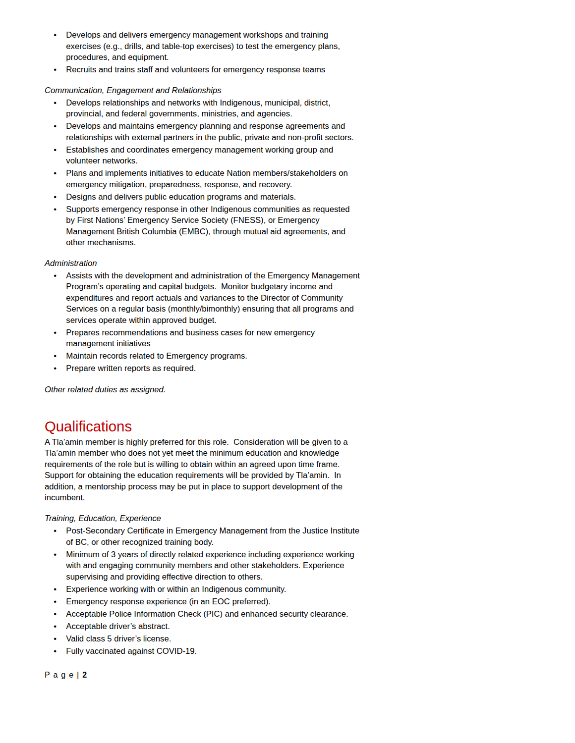Develops and delivers emergency management workshops and training exercises (e.g., drills, and table-top exercises) to test the emergency plans, procedures, and equipment.
Recruits and trains staff and volunteers for emergency response teams
Communication, Engagement and Relationships
Develops relationships and networks with Indigenous, municipal, district, provincial, and federal governments, ministries, and agencies.
Develops and maintains emergency planning and response agreements and relationships with external partners in the public, private and non-profit sectors.
Establishes and coordinates emergency management working group and volunteer networks.
Plans and implements initiatives to educate Nation members/stakeholders on emergency mitigation, preparedness, response, and recovery.
Designs and delivers public education programs and materials.
Supports emergency response in other Indigenous communities as requested by First Nations’ Emergency Service Society (FNESS), or Emergency Management British Columbia (EMBC), through mutual aid agreements, and other mechanisms.
Administration
Assists with the development and administration of the Emergency Management Program’s operating and capital budgets. Monitor budgetary income and expenditures and report actuals and variances to the Director of Community Services on a regular basis (monthly/bimonthly) ensuring that all programs and services operate within approved budget.
Prepares recommendations and business cases for new emergency management initiatives
Maintain records related to Emergency programs.
Prepare written reports as required.
Other related duties as assigned.
Qualifications
A Tla’amin member is highly preferred for this role. Consideration will be given to a Tla’amin member who does not yet meet the minimum education and knowledge requirements of the role but is willing to obtain within an agreed upon time frame. Support for obtaining the education requirements will be provided by Tla’amin. In addition, a mentorship process may be put in place to support development of the incumbent.
Training, Education, Experience
Post-Secondary Certificate in Emergency Management from the Justice Institute of BC, or other recognized training body.
Minimum of 3 years of directly related experience including experience working with and engaging community members and other stakeholders. Experience supervising and providing effective direction to others.
Experience working with or within an Indigenous community.
Emergency response experience (in an EOC preferred).
Acceptable Police Information Check (PIC) and enhanced security clearance.
Acceptable driver’s abstract.
Valid class 5 driver’s license.
Fully vaccinated against COVID-19.
P a g e | 2